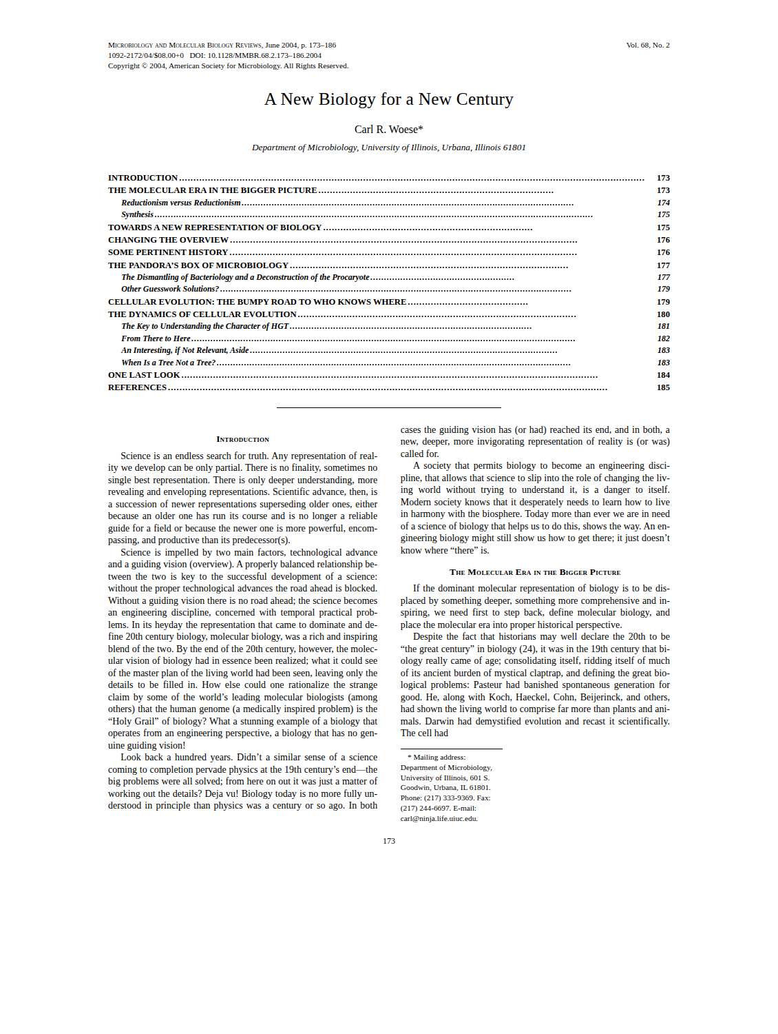Microbiology and Molecular Biology Reviews, June 2004, p. 173–186
1092-2172/04/$08.00+0 DOI: 10.1128/MMBR.68.2.173–186.2004
Copyright © 2004, American Society for Microbiology. All Rights Reserved.
Vol. 68, No. 2
A New Biology for a New Century
Carl R. Woese*
Department of Microbiology, University of Illinois, Urbana, Illinois 61801
INTRODUCTION.................................................................................................................................................................. 173
THE MOLECULAR ERA IN THE BIGGER PICTURE.................................................................................. 173
Reductionism versus Reductionism.......................................................................................................................... 174
Synthesis................................................................................................................................................................. 175
TOWARDS A NEW REPRESENTATION OF BIOLOGY......................................................................... 175
CHANGING THE OVERVIEW......................................................................................................................... 176
SOME PERTINENT HISTORY......................................................................................................................... 176
THE PANDORA’S BOX OF MICROBIOLOGY................................................................................................. 177
The Dismantling of Bacteriology and a Deconstruction of the Procaryote..................................................... 177
Other Guesswork Solutions?................................................................................................................................. 179
CELLULAR EVOLUTION: THE BUMPY ROAD TO WHO KNOWS WHERE.......................................... 179
THE DYNAMICS OF CELLULAR EVOLUTION................................................................................................. 180
The Key to Understanding the Character of HGT......................................................................................... 181
From There to Here............................................................................................................................................. 182
An Interesting, if Not Relevant, Aside................................................................................................................. 183
When Is a Tree Not a Tree?.................................................................................................................................. 183
ONE LAST LOOK................................................................................................................................................. 184
REFERENCES......................................................................................................................................................... 185
Introduction
Science is an endless search for truth. Any representation of reality we develop can be only partial. There is no finality, sometimes no single best representation. There is only deeper understanding, more revealing and enveloping representations. Scientific advance, then, is a succession of newer representations superseding older ones, either because an older one has run its course and is no longer a reliable guide for a field or because the newer one is more powerful, encompassing, and productive than its predecessor(s).
Science is impelled by two main factors, technological advance and a guiding vision (overview). A properly balanced relationship between the two is key to the successful development of a science: without the proper technological advances the road ahead is blocked. Without a guiding vision there is no road ahead; the science becomes an engineering discipline, concerned with temporal practical problems. In its heyday the representation that came to dominate and define 20th century biology, molecular biology, was a rich and inspiring blend of the two. By the end of the 20th century, however, the molecular vision of biology had in essence been realized; what it could see of the master plan of the living world had been seen, leaving only the details to be filled in. How else could one rationalize the strange claim by some of the world’s leading molecular biologists (among others) that the human genome (a medically inspired problem) is the “Holy Grail” of biology? What a stunning example of a biology that operates from an engineering perspective, a biology that has no genuine guiding vision!
Look back a hundred years. Didn’t a similar sense of a science coming to completion pervade physics at the 19th century’s end—the big problems were all solved; from here on out it was just a matter of working out the details? Deja vu! Biology today is no more fully understood in principle than physics was a century or so ago. In both cases the guiding vision has (or had) reached its end, and in both, a new, deeper, more invigorating representation of reality is (or was) called for.
A society that permits biology to become an engineering discipline, that allows that science to slip into the role of changing the living world without trying to understand it, is a danger to itself. Modern society knows that it desperately needs to learn how to live in harmony with the biosphere. Today more than ever we are in need of a science of biology that helps us to do this, shows the way. An engineering biology might still show us how to get there; it just doesn’t know where “there” is.
The Molecular Era in the Bigger Picture
If the dominant molecular representation of biology is to be displaced by something deeper, something more comprehensive and inspiring, we need first to step back, define molecular biology, and place the molecular era into proper historical perspective.
Despite the fact that historians may well declare the 20th to be “the great century” in biology (24), it was in the 19th century that biology really came of age; consolidating itself, ridding itself of much of its ancient burden of mystical claptrap, and defining the great biological problems: Pasteur had banished spontaneous generation for good. He, along with Koch, Haeckel, Cohn, Beijerinck, and others, had shown the living world to comprise far more than plants and animals. Darwin had demystified evolution and recast it scientifically. The cell had
* Mailing address: Department of Microbiology, University of Illinois, 601 S. Goodwin, Urbana, IL 61801. Phone: (217) 333-9369. Fax: (217) 244-6697. E-mail: carl@ninja.life.uiuc.edu.
173